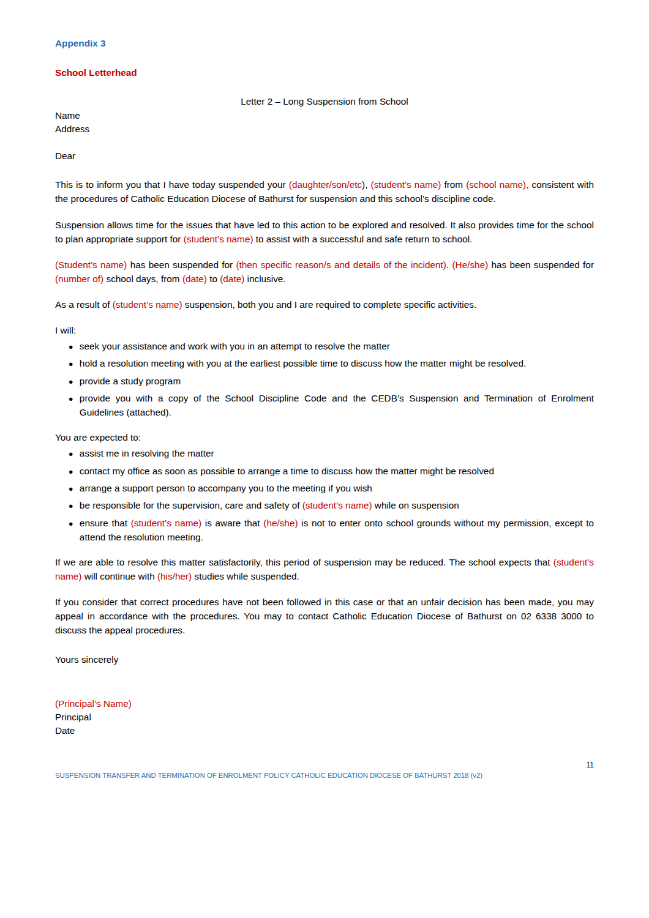Appendix 3
School Letterhead
Letter 2 – Long Suspension from School
Name
Address
Dear
This is to inform you that I have today suspended your (daughter/son/etc), (student’s name) from (school name), consistent with the procedures of Catholic Education Diocese of Bathurst for suspension and this school’s discipline code.
Suspension allows time for the issues that have led to this action to be explored and resolved. It also provides time for the school to plan appropriate support for (student’s name) to assist with a successful and safe return to school.
(Student’s name) has been suspended for (then specific reason/s and details of the incident). (He/she) has been suspended for (number of) school days, from (date) to (date) inclusive.
As a result of (student’s name) suspension, both you and I are required to complete specific activities.
I will:
seek your assistance and work with you in an attempt to resolve the matter
hold a resolution meeting with you at the earliest possible time to discuss how the matter might be resolved.
provide a study program
provide you with a copy of the School Discipline Code and the CEDB’s Suspension and Termination of Enrolment Guidelines (attached).
You are expected to:
assist me in resolving the matter
contact my office as soon as possible to arrange a time to discuss how the matter might be resolved
arrange a support person to accompany you to the meeting if you wish
be responsible for the supervision, care and safety of (student’s name) while on suspension
ensure that (student’s name) is aware that (he/she) is not to enter onto school grounds without my permission, except to attend the resolution meeting.
If we are able to resolve this matter satisfactorily, this period of suspension may be reduced. The school expects that (student’s name) will continue with (his/her) studies while suspended.
If you consider that correct procedures have not been followed in this case or that an unfair decision has been made, you may appeal in accordance with the procedures. You may to contact Catholic Education Diocese of Bathurst on 02 6338 3000 to discuss the appeal procedures.
Yours sincerely
(Principal’s Name)
Principal
Date
11
SUSPENSION TRANSFER AND TERMINATION OF ENROLMENT POLICY CATHOLIC EDUCATION DIOCESE OF BATHURST 2018 (v2)